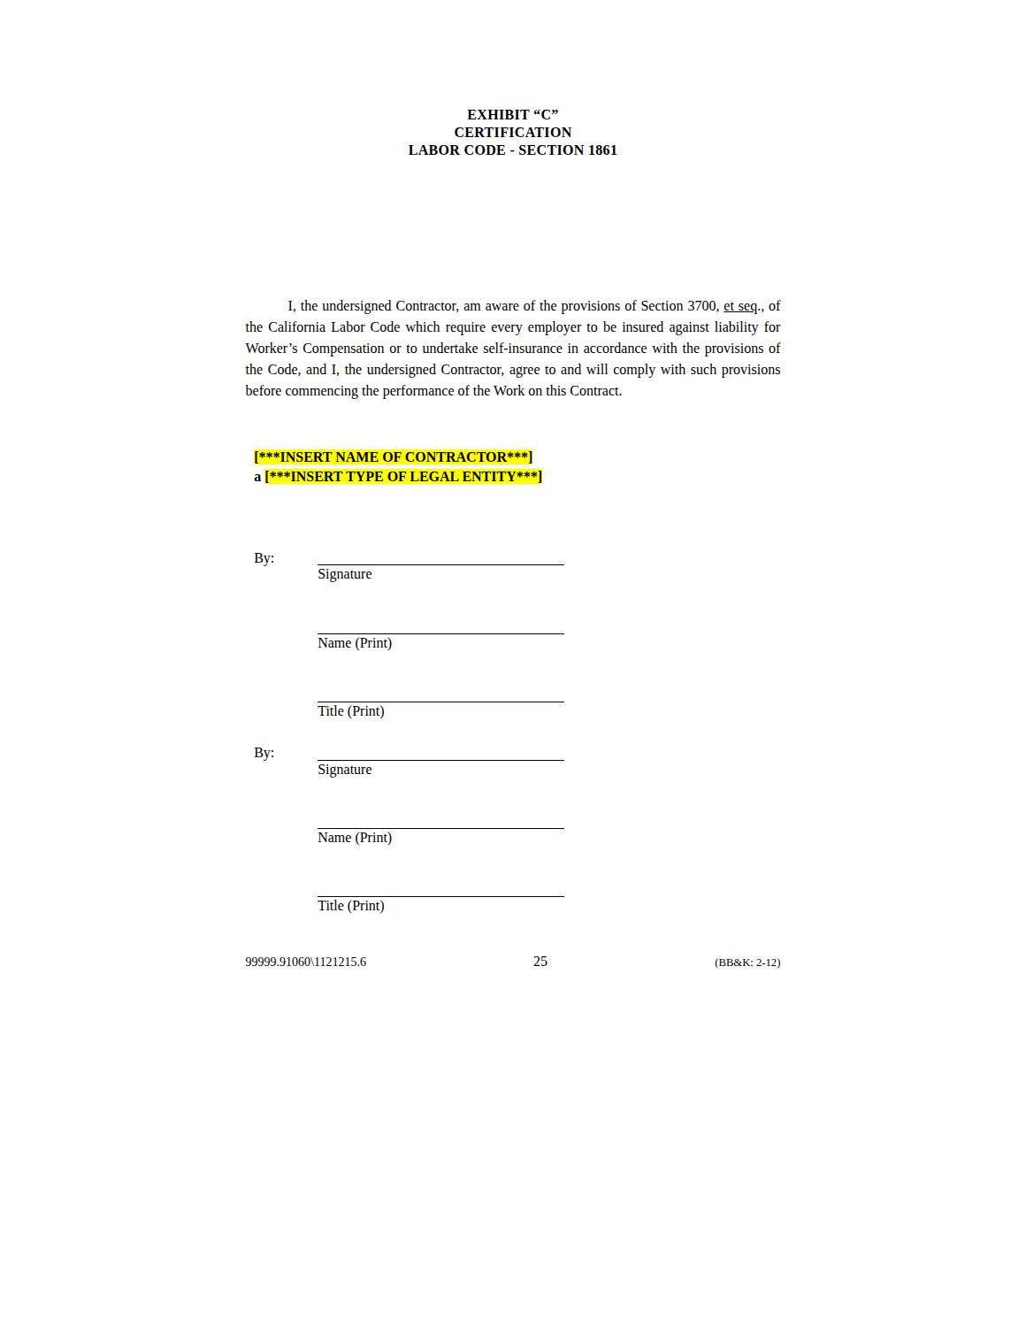EXHIBIT “C”
CERTIFICATION
LABOR CODE - SECTION 1861
I, the undersigned Contractor, am aware of the provisions of Section 3700, et seq., of the California Labor Code which require every employer to be insured against liability for Worker’s Compensation or to undertake self-insurance in accordance with the provisions of the Code, and I, the undersigned Contractor, agree to and will comply with such provisions before commencing the performance of the Work on this Contract.
[***INSERT NAME OF CONTRACTOR***]
a [***INSERT TYPE OF LEGAL ENTITY***]
| By: | Signature Name (Print) Title (Print) |
| By: | Signature Name (Print) Title (Print) |
99999.91060\1121215.6
25
(BB&K: 2-12)